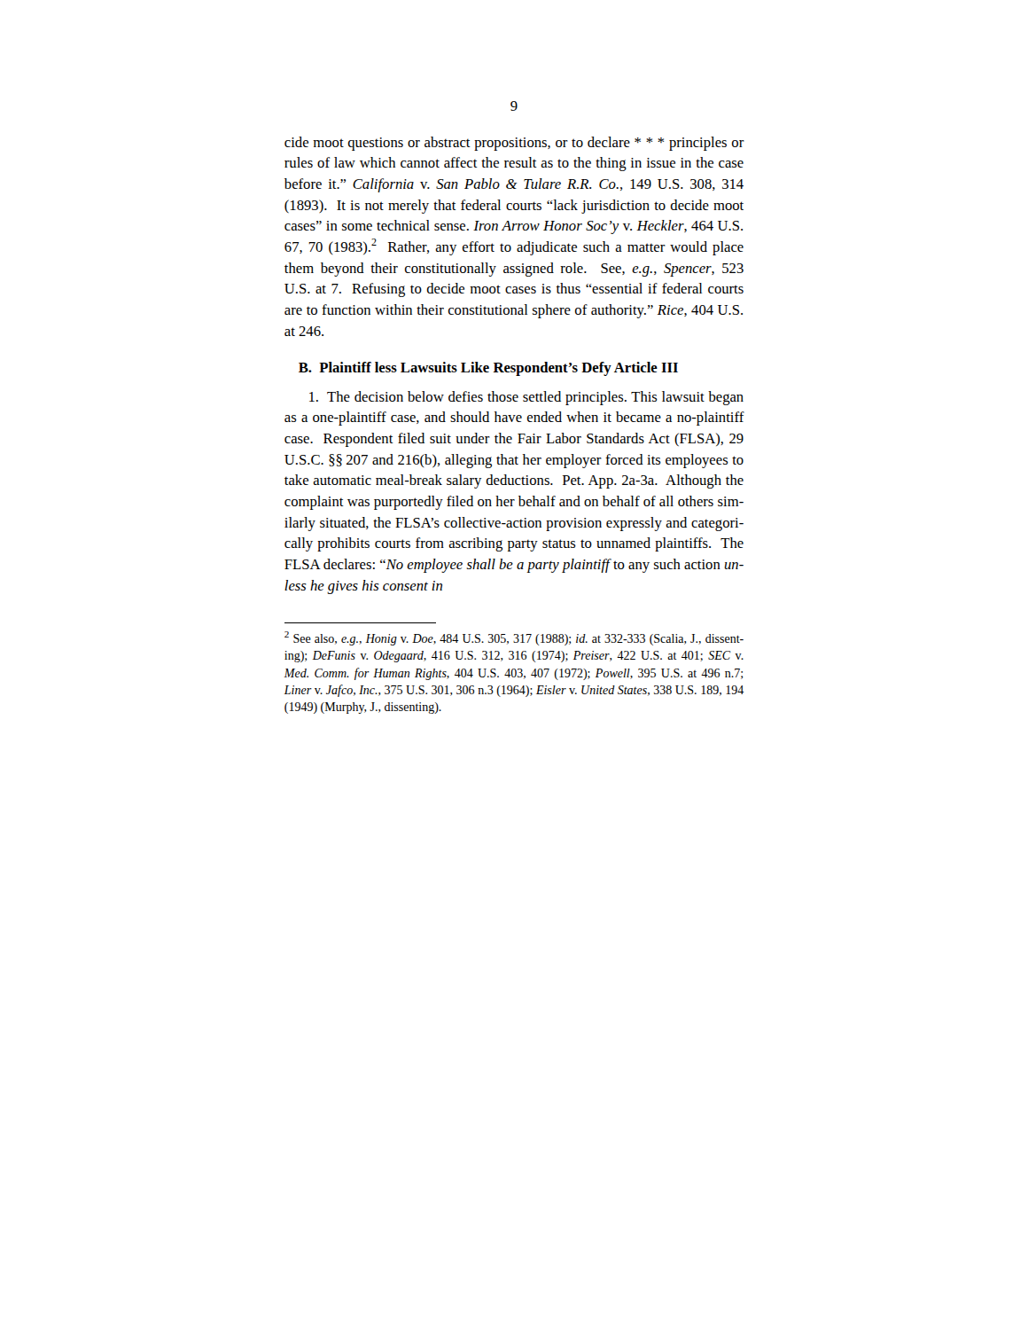9
cide moot questions or abstract propositions, or to declare * * * principles or rules of law which cannot affect the result as to the thing in issue in the case before it.” California v. San Pablo & Tulare R.R. Co., 149 U.S. 308, 314 (1893). It is not merely that federal courts “lack jurisdiction to decide moot cases” in some technical sense. Iron Arrow Honor Soc’y v. Heckler, 464 U.S. 67, 70 (1983).2 Rather, any effort to adjudicate such a matter would place them beyond their constitutionally assigned role. See, e.g., Spencer, 523 U.S. at 7. Refusing to decide moot cases is thus “essential if federal courts are to function within their constitutional sphere of authority.” Rice, 404 U.S. at 246.
B. Plaintiff less Lawsuits Like Respondent’s Defy Article III
1. The decision below defies those settled principles. This lawsuit began as a one-plaintiff case, and should have ended when it became a no-plaintiff case. Respondent filed suit under the Fair Labor Standards Act (FLSA), 29 U.S.C. §§ 207 and 216(b), alleging that her employer forced its employees to take automatic meal-break salary deductions. Pet. App. 2a-3a. Although the complaint was purportedly filed on her behalf and on behalf of all others similarly situated, the FLSA’s collective-action provision expressly and categorically prohibits courts from ascribing party status to unnamed plaintiffs. The FLSA declares: “No employee shall be a party plaintiff to any such action unless he gives his consent in
2 See also, e.g., Honig v. Doe, 484 U.S. 305, 317 (1988); id. at 332-333 (Scalia, J., dissenting); DeFunis v. Odegaard, 416 U.S. 312, 316 (1974); Preiser, 422 U.S. at 401; SEC v. Med. Comm. for Human Rights, 404 U.S. 403, 407 (1972); Powell, 395 U.S. at 496 n.7; Liner v. Jafco, Inc., 375 U.S. 301, 306 n.3 (1964); Eisler v. United States, 338 U.S. 189, 194 (1949) (Murphy, J., dissenting).